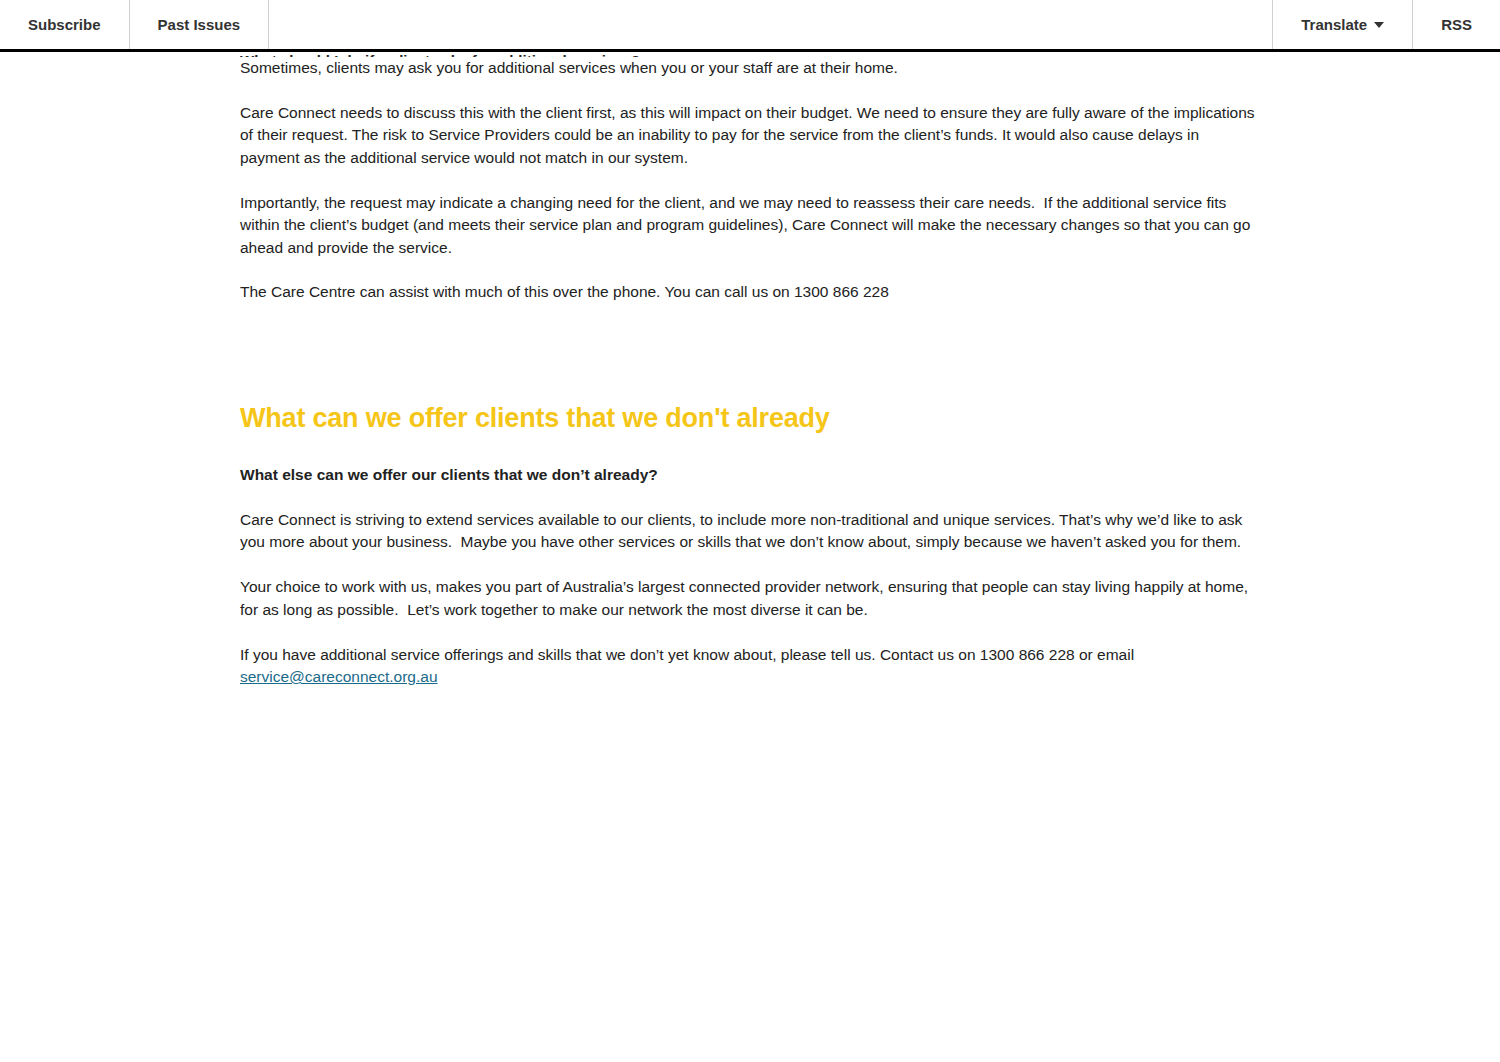Subscribe Past Issues
Translate RSS
What should I do if a client asks for additional services?
Sometimes, clients may ask you for additional services when you or your staff are at their home.
Care Connect needs to discuss this with the client first, as this will impact on their budget. We need to ensure they are fully aware of the implications of their request. The risk to Service Providers could be an inability to pay for the service from the client’s funds. It would also cause delays in payment as the additional service would not match in our system.
Importantly, the request may indicate a changing need for the client, and we may need to reassess their care needs. If the additional service fits within the client’s budget (and meets their service plan and program guidelines), Care Connect will make the necessary changes so that you can go ahead and provide the service.
The Care Centre can assist with much of this over the phone. You can call us on 1300 866 228
What can we offer clients that we don't already
What else can we offer our clients that we don’t already?
Care Connect is striving to extend services available to our clients, to include more non-traditional and unique services. That’s why we’d like to ask you more about your business. Maybe you have other services or skills that we don’t know about, simply because we haven’t asked you for them.
Your choice to work with us, makes you part of Australia’s largest connected provider network, ensuring that people can stay living happily at home, for as long as possible. Let’s work together to make our network the most diverse it can be.
If you have additional service offerings and skills that we don’t yet know about, please tell us. Contact us on 1300 866 228 or email service@careconnect.org.au